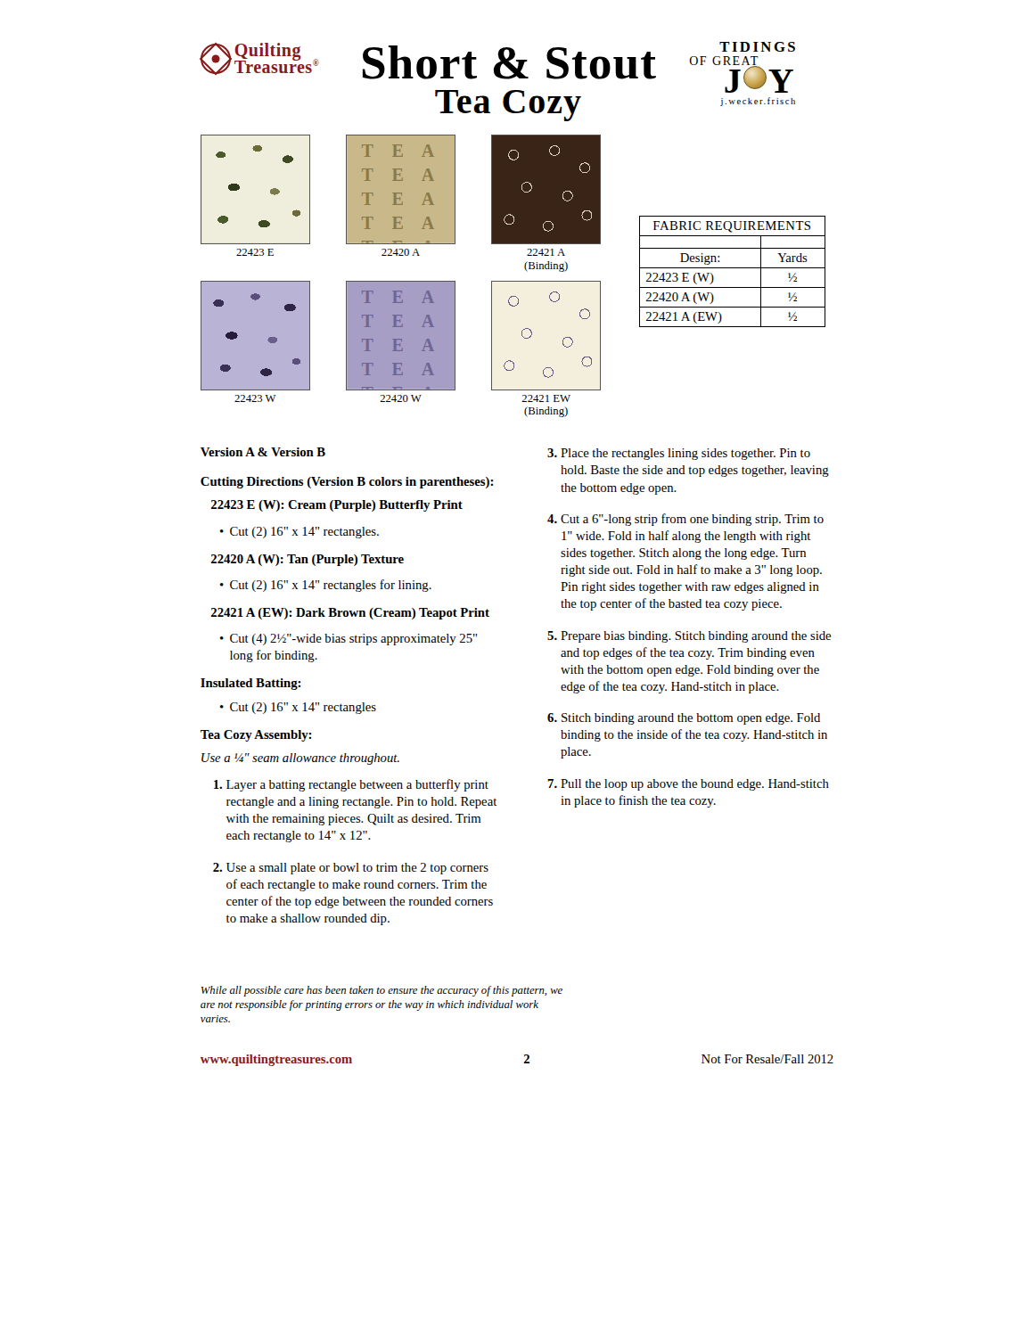Quilting
Treasures®
Short & Stout
Tea Cozy
TIDINGS
OF GREAT
J Y
j.wecker.frisch
22423 E
22420 A
22421 A
(Binding)
22423 W
22420 W
22421 EW
(Binding)
| FABRIC REQUIREMENTS |
| --- |
| Design: | Yards |
| 22423 E (W) | ½ |
| 22420 A (W) | ½ |
| 22421 A (EW) | ½ |
Version A & Version B
Cutting Directions (Version B colors in parentheses):
22423 E (W): Cream (Purple) Butterfly Print
Cut (2) 16" x 14" rectangles.
22420 A (W): Tan (Purple) Texture
Cut (2) 16" x 14" rectangles for lining.
22421 A (EW): Dark Brown (Cream) Teapot Print
Cut (4) 2½"-wide bias strips approximately 25" long for binding.
Insulated Batting:
Cut (2) 16" x 14" rectangles
Tea Cozy Assembly:
Use a ¼" seam allowance throughout.
Layer a batting rectangle between a butterfly print rectangle and a lining rectangle. Pin to hold. Repeat with the remaining pieces. Quilt as desired. Trim each rectangle to 14" x 12".
Use a small plate or bowl to trim the 2 top corners of each rectangle to make round corners. Trim the center of the top edge between the rounded corners to make a shallow rounded dip.
Place the rectangles lining sides together. Pin to hold. Baste the side and top edges together, leaving the bottom edge open.
Cut a 6"-long strip from one binding strip. Trim to 1" wide. Fold in half along the length with right sides together. Stitch along the long edge. Turn right side out. Fold in half to make a 3" long loop. Pin right sides together with raw edges aligned in the top center of the basted tea cozy piece.
Prepare bias binding. Stitch binding around the side and top edges of the tea cozy. Trim binding even with the bottom open edge. Fold binding over the edge of the tea cozy. Hand-stitch in place.
Stitch binding around the bottom open edge. Fold binding to the inside of the tea cozy. Hand-stitch in place.
Pull the loop up above the bound edge. Hand-stitch in place to finish the tea cozy.
While all possible care has been taken to ensure the accuracy of this pattern, we are not responsible for printing errors or the way in which individual work varies.
www.quiltingtreasures.com 2 Not For Resale/Fall 2012